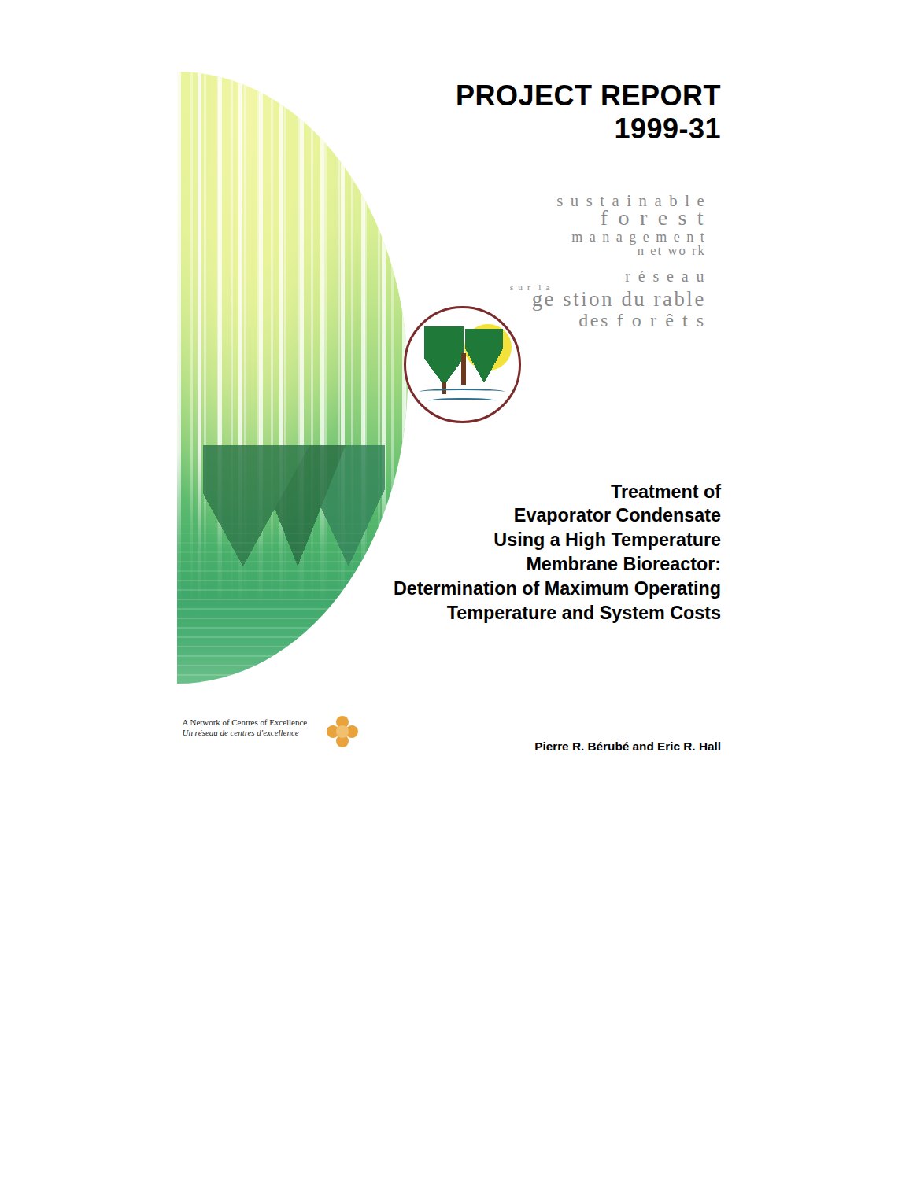PROJECT REPORT
1999-31
s u s t a i n a b l e
f o r e s t
m a n a g e m e n t
n et wo rk
r é s e a u
s u r l a
ge stion du rable
des f o r ê t s
Treatment of
Evaporator Condensate
Using a High Temperature
Membrane Bioreactor:
Determination of Maximum Operating
Temperature and System Costs
A Network of Centres of Excellence Un réseau de centres d'excellence
Pierre R. Bérubé and Eric R. Hall